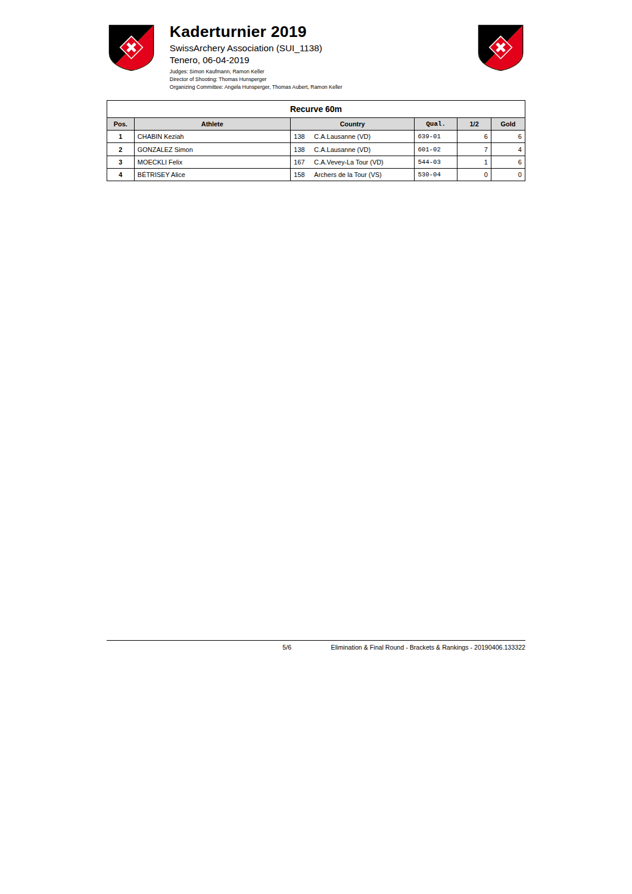Kaderturnier 2019
SwissArchery Association (SUI_1138)
Tenero, 06-04-2019
Judges: Simon Kaufmann, Ramon Keller
Director of Shooting: Thomas Hunsperger
Organizing Committee: Angela Hunsperger, Thomas Aubert, Ramon Keller
Recurve 60m
| Pos. | Athlete | Country | Qual. | 1/2 | Gold |
| --- | --- | --- | --- | --- | --- |
| 1 | CHABIN Keziah | 138 C.A.Lausanne (VD) | 639-01 | 6 | 6 |
| 2 | GONZALEZ Simon | 138 C.A.Lausanne (VD) | 601-02 | 7 | 4 |
| 3 | MOECKLI Felix | 167 C.A.Vevey-La Tour (VD) | 544-03 | 1 | 6 |
| 4 | BÉTRISEY Alice | 158 Archers de la Tour (VS) | 530-04 | 0 | 0 |
5/6
Elimination & Final Round - Brackets & Rankings - 20190406.133322